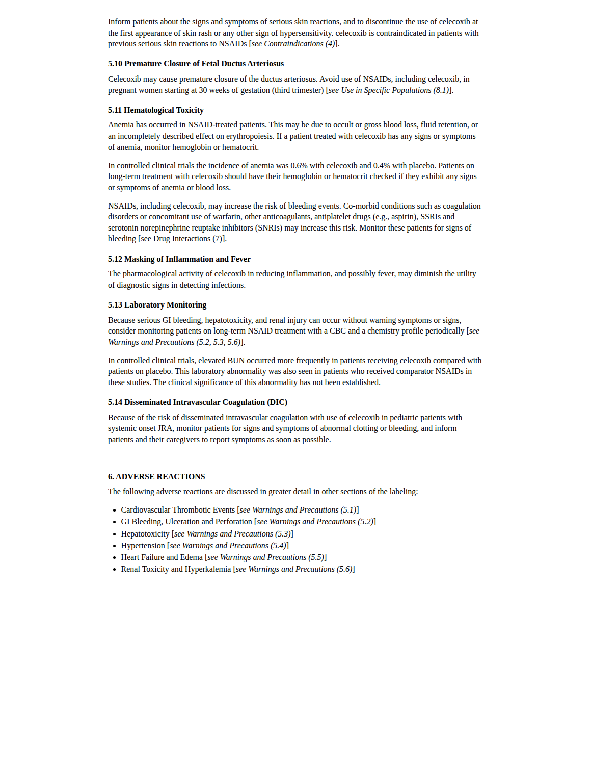Inform patients about the signs and symptoms of serious skin reactions, and to discontinue the use of celecoxib at the first appearance of skin rash or any other sign of hypersensitivity. celecoxib is contraindicated in patients with previous serious skin reactions to NSAIDs [see Contraindications (4)].
5.10 Premature Closure of Fetal Ductus Arteriosus
Celecoxib may cause premature closure of the ductus arteriosus. Avoid use of NSAIDs, including celecoxib, in pregnant women starting at 30 weeks of gestation (third trimester) [see Use in Specific Populations (8.1)].
5.11 Hematological Toxicity
Anemia has occurred in NSAID-treated patients. This may be due to occult or gross blood loss, fluid retention, or an incompletely described effect on erythropoiesis. If a patient treated with celecoxib has any signs or symptoms of anemia, monitor hemoglobin or hematocrit.
In controlled clinical trials the incidence of anemia was 0.6% with celecoxib and 0.4% with placebo. Patients on long-term treatment with celecoxib should have their hemoglobin or hematocrit checked if they exhibit any signs or symptoms of anemia or blood loss.
NSAIDs, including celecoxib, may increase the risk of bleeding events. Co-morbid conditions such as coagulation disorders or concomitant use of warfarin, other anticoagulants, antiplatelet drugs (e.g., aspirin), SSRIs and serotonin norepinephrine reuptake inhibitors (SNRIs) may increase this risk. Monitor these patients for signs of bleeding [see Drug Interactions (7)].
5.12 Masking of Inflammation and Fever
The pharmacological activity of celecoxib in reducing inflammation, and possibly fever, may diminish the utility of diagnostic signs in detecting infections.
5.13 Laboratory Monitoring
Because serious GI bleeding, hepatotoxicity, and renal injury can occur without warning symptoms or signs, consider monitoring patients on long-term NSAID treatment with a CBC and a chemistry profile periodically [see Warnings and Precautions (5.2, 5.3, 5.6)].
In controlled clinical trials, elevated BUN occurred more frequently in patients receiving celecoxib compared with patients on placebo. This laboratory abnormality was also seen in patients who received comparator NSAIDs in these studies. The clinical significance of this abnormality has not been established.
5.14 Disseminated Intravascular Coagulation (DIC)
Because of the risk of disseminated intravascular coagulation with use of celecoxib in pediatric patients with systemic onset JRA, monitor patients for signs and symptoms of abnormal clotting or bleeding, and inform patients and their caregivers to report symptoms as soon as possible.
6. ADVERSE REACTIONS
The following adverse reactions are discussed in greater detail in other sections of the labeling:
Cardiovascular Thrombotic Events [see Warnings and Precautions (5.1)]
GI Bleeding, Ulceration and Perforation [see Warnings and Precautions (5.2)]
Hepatotoxicity [see Warnings and Precautions (5.3)]
Hypertension [see Warnings and Precautions (5.4)]
Heart Failure and Edema [see Warnings and Precautions (5.5)]
Renal Toxicity and Hyperkalemia [see Warnings and Precautions (5.6)]